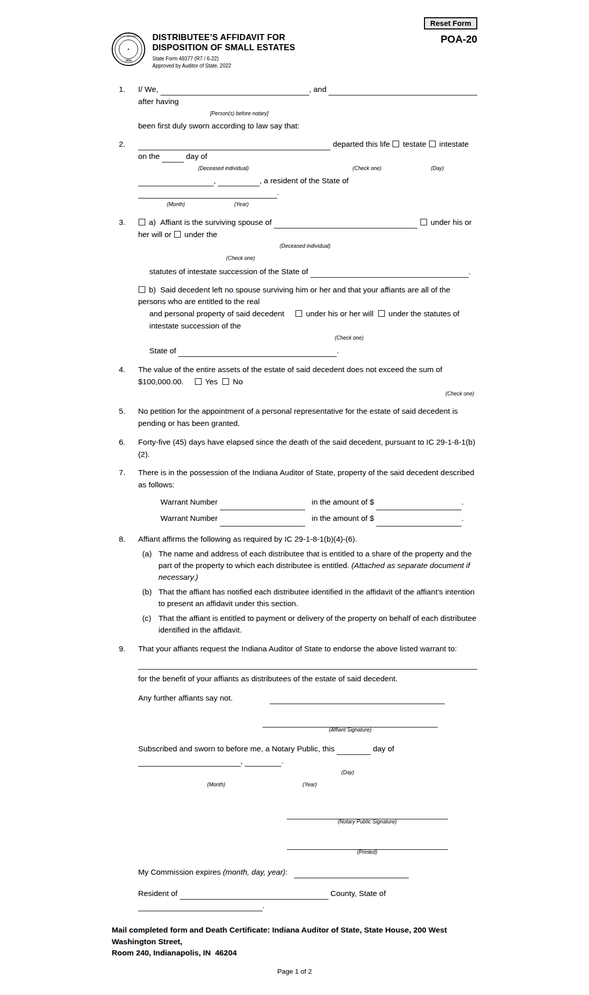Reset Form
SEAL OF THE STATE OF
▲
1816
DISTRIBUTEE’S AFFIDAVIT FOR
DISPOSITION OF SMALL ESTATES
State Form 49377 (R7 / 6-22)
Approved by Auditor of State, 2022
POA-20
1. I/ We, , and after having [Person(s) before notary] been first duly sworn according to law say that:
2. departed this life testate intestate on the day of (Deceased individual) (Check one) (Day) , , a resident of the State of . (Month) (Year)
3. a) Affiant is the surviving spouse of under his or her will or under the (Deceased individual) (Check one)
statutes of intestate succession of the State of .
b) Said decedent left no spouse surviving him or her and that your affiants are all of the persons who are entitled to the real
and personal property of said decedent under his or her will under the statutes of intestate succession of the (Check one)
State of .
4. The value of the entire assets of the estate of said decedent does not exceed the sum of $100,000.00. Yes No (Check one)
5. No petition for the appointment of a personal representative for the estate of said decedent is pending or has been granted.
6. Forty-five (45) days have elapsed since the death of the said decedent, pursuant to IC 29-1-8-1(b)(2).
7. There is in the possession of the Indiana Auditor of State, property of the said decedent described as follows:
Warrant Number in the amount of $ .
Warrant Number in the amount of $ .
8. Affiant affirms the following as required by IC 29-1-8-1(b)(4)-(6).
(a) The name and address of each distributee that is entitled to a share of the property and the part of the property to which each distributee is entitled. (Attached as separate document if necessary.)
(b) That the affiant has notified each distributee identified in the affidavit of the affiant’s intention to present an affidavit under this section.
(c) That the affiant is entitled to payment or delivery of the property on behalf of each distributee identified in the affidavit.
9. That your affiants request the Indiana Auditor of State to endorse the above listed warrant to:
for the benefit of your affiants as distributees of the estate of said decedent.
Any further affiants say not.
(Affiant Signature)
Subscribed and sworn to before me, a Notary Public, this day of , . (Day) (Month) (Year)
(Notary Public Signature)
(Printed)
My Commission expires (month, day, year):
Resident of County, State of .
Mail completed form and Death Certificate: Indiana Auditor of State, State House, 200 West Washington Street,
Room 240, Indianapolis, IN 46204
Page 1 of 2